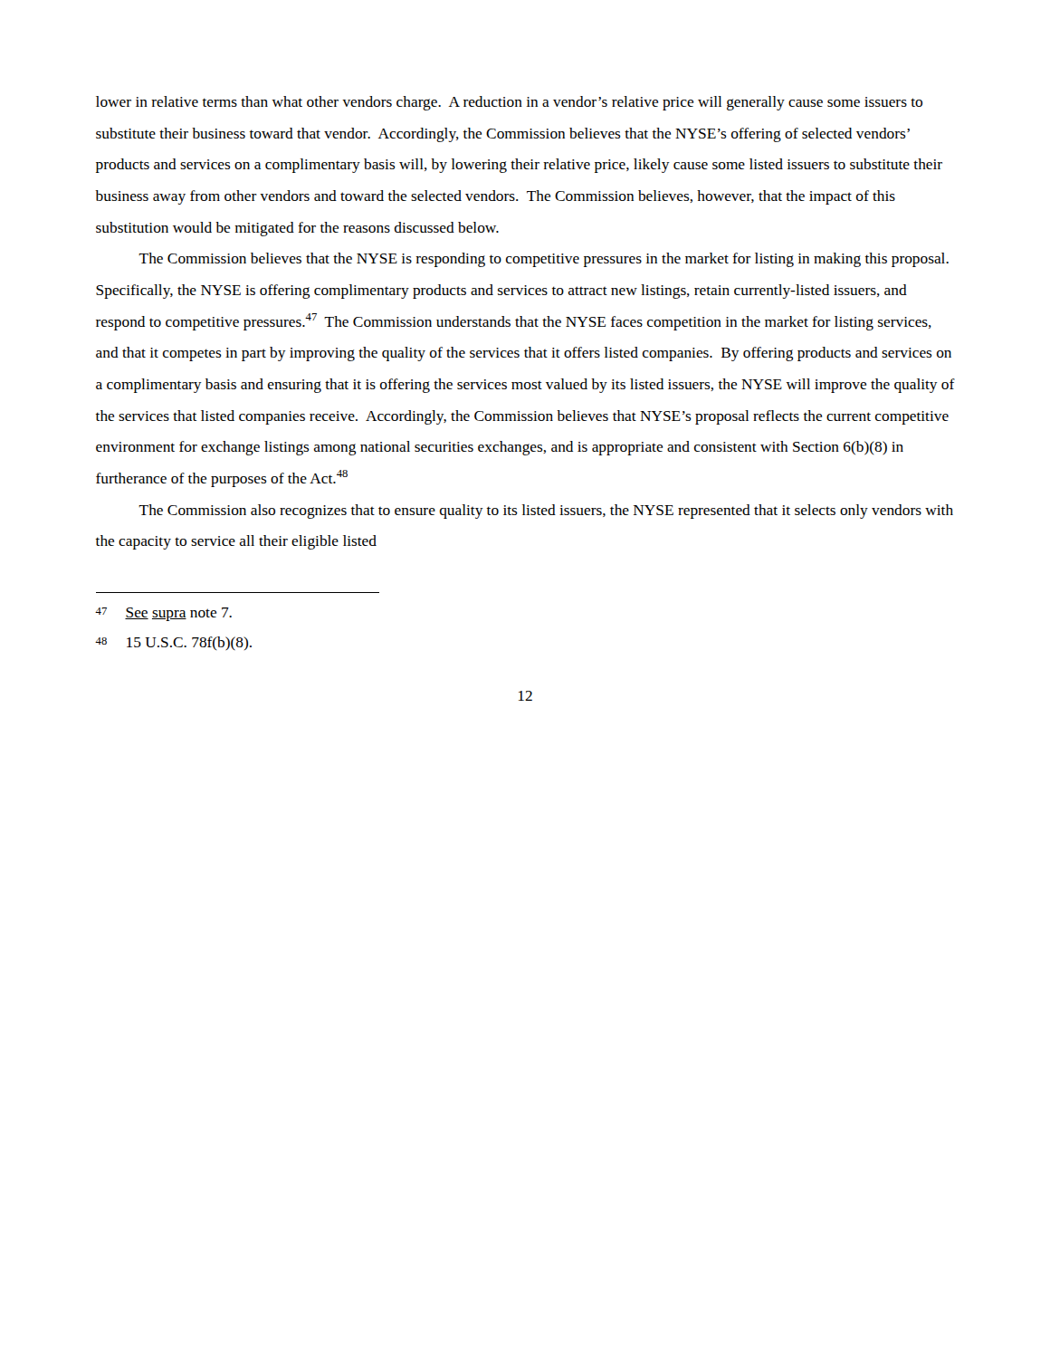lower in relative terms than what other vendors charge. A reduction in a vendor’s relative price will generally cause some issuers to substitute their business toward that vendor. Accordingly, the Commission believes that the NYSE’s offering of selected vendors’ products and services on a complimentary basis will, by lowering their relative price, likely cause some listed issuers to substitute their business away from other vendors and toward the selected vendors. The Commission believes, however, that the impact of this substitution would be mitigated for the reasons discussed below.
The Commission believes that the NYSE is responding to competitive pressures in the market for listing in making this proposal. Specifically, the NYSE is offering complimentary products and services to attract new listings, retain currently-listed issuers, and respond to competitive pressures.47 The Commission understands that the NYSE faces competition in the market for listing services, and that it competes in part by improving the quality of the services that it offers listed companies. By offering products and services on a complimentary basis and ensuring that it is offering the services most valued by its listed issuers, the NYSE will improve the quality of the services that listed companies receive. Accordingly, the Commission believes that NYSE’s proposal reflects the current competitive environment for exchange listings among national securities exchanges, and is appropriate and consistent with Section 6(b)(8) in furtherance of the purposes of the Act.48
The Commission also recognizes that to ensure quality to its listed issuers, the NYSE represented that it selects only vendors with the capacity to service all their eligible listed
47
See supra note 7.
48
15 U.S.C. 78f(b)(8).
12